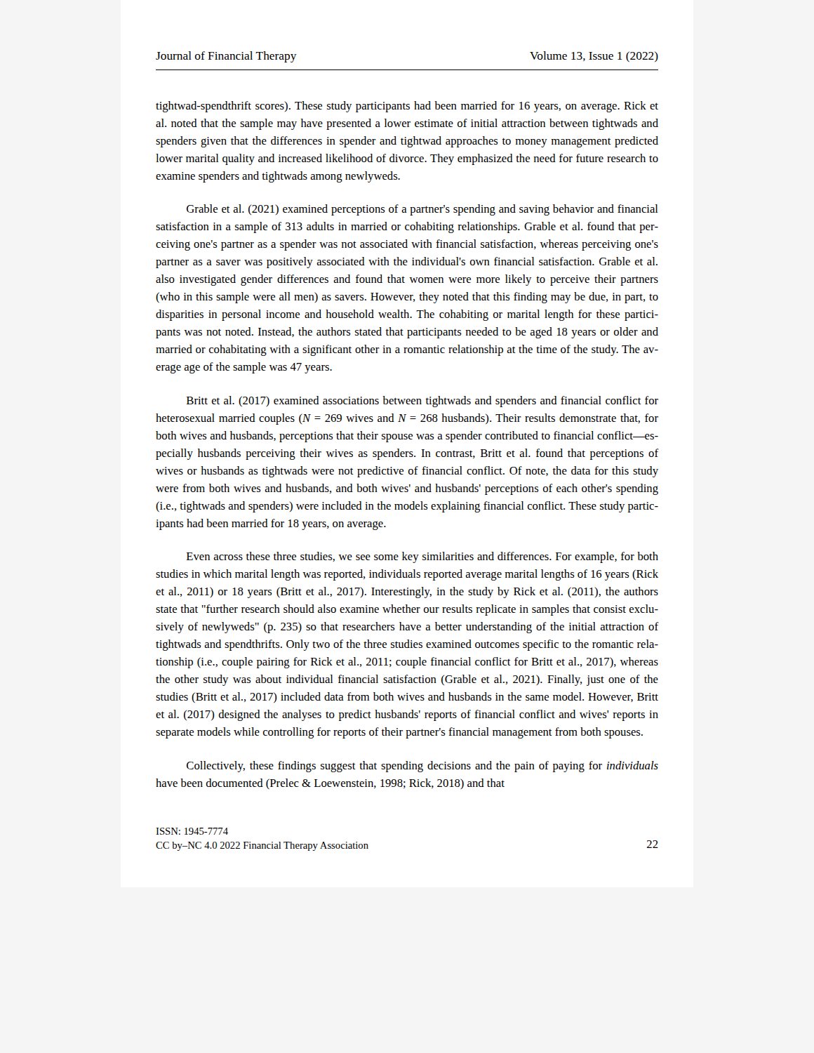Journal of Financial Therapy Volume 13, Issue 1 (2022)
tightwad-spendthrift scores). These study participants had been married for 16 years, on average. Rick et al. noted that the sample may have presented a lower estimate of initial attraction between tightwads and spenders given that the differences in spender and tightwad approaches to money management predicted lower marital quality and increased likelihood of divorce. They emphasized the need for future research to examine spenders and tightwads among newlyweds.
Grable et al. (2021) examined perceptions of a partner's spending and saving behavior and financial satisfaction in a sample of 313 adults in married or cohabiting relationships. Grable et al. found that perceiving one's partner as a spender was not associated with financial satisfaction, whereas perceiving one's partner as a saver was positively associated with the individual's own financial satisfaction. Grable et al. also investigated gender differences and found that women were more likely to perceive their partners (who in this sample were all men) as savers. However, they noted that this finding may be due, in part, to disparities in personal income and household wealth. The cohabiting or marital length for these participants was not noted. Instead, the authors stated that participants needed to be aged 18 years or older and married or cohabitating with a significant other in a romantic relationship at the time of the study. The average age of the sample was 47 years.
Britt et al. (2017) examined associations between tightwads and spenders and financial conflict for heterosexual married couples (N = 269 wives and N = 268 husbands). Their results demonstrate that, for both wives and husbands, perceptions that their spouse was a spender contributed to financial conflict—especially husbands perceiving their wives as spenders. In contrast, Britt et al. found that perceptions of wives or husbands as tightwads were not predictive of financial conflict. Of note, the data for this study were from both wives and husbands, and both wives' and husbands' perceptions of each other's spending (i.e., tightwads and spenders) were included in the models explaining financial conflict. These study participants had been married for 18 years, on average.
Even across these three studies, we see some key similarities and differences. For example, for both studies in which marital length was reported, individuals reported average marital lengths of 16 years (Rick et al., 2011) or 18 years (Britt et al., 2017). Interestingly, in the study by Rick et al. (2011), the authors state that "further research should also examine whether our results replicate in samples that consist exclusively of newlyweds" (p. 235) so that researchers have a better understanding of the initial attraction of tightwads and spendthrifts. Only two of the three studies examined outcomes specific to the romantic relationship (i.e., couple pairing for Rick et al., 2011; couple financial conflict for Britt et al., 2017), whereas the other study was about individual financial satisfaction (Grable et al., 2021). Finally, just one of the studies (Britt et al., 2017) included data from both wives and husbands in the same model. However, Britt et al. (2017) designed the analyses to predict husbands' reports of financial conflict and wives' reports in separate models while controlling for reports of their partner's financial management from both spouses.
Collectively, these findings suggest that spending decisions and the pain of paying for individuals have been documented (Prelec & Loewenstein, 1998; Rick, 2018) and that
ISSN: 1945-7774
CC by–NC 4.0 2022 Financial Therapy Association
22